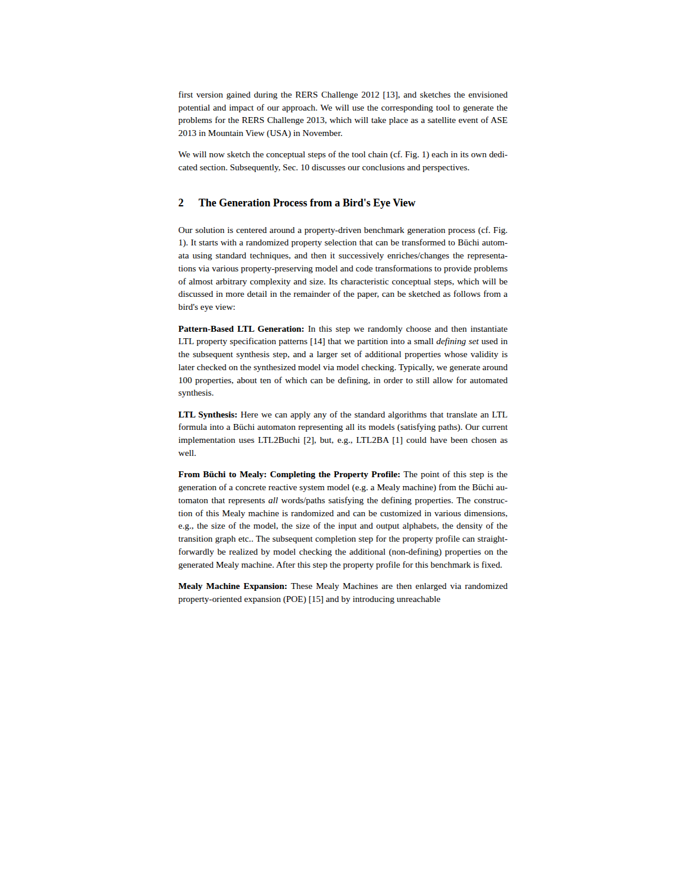first version gained during the RERS Challenge 2012 [13], and sketches the envisioned potential and impact of our approach. We will use the corresponding tool to generate the problems for the RERS Challenge 2013, which will take place as a satellite event of ASE 2013 in Mountain View (USA) in November.
We will now sketch the conceptual steps of the tool chain (cf. Fig. 1) each in its own dedicated section. Subsequently, Sec. 10 discusses our conclusions and perspectives.
2 The Generation Process from a Bird's Eye View
Our solution is centered around a property-driven benchmark generation process (cf. Fig. 1). It starts with a randomized property selection that can be transformed to Büchi automata using standard techniques, and then it successively enriches/changes the representations via various property-preserving model and code transformations to provide problems of almost arbitrary complexity and size. Its characteristic conceptual steps, which will be discussed in more detail in the remainder of the paper, can be sketched as follows from a bird's eye view:
Pattern-Based LTL Generation: In this step we randomly choose and then instantiate LTL property specification patterns [14] that we partition into a small defining set used in the subsequent synthesis step, and a larger set of additional properties whose validity is later checked on the synthesized model via model checking. Typically, we generate around 100 properties, about ten of which can be defining, in order to still allow for automated synthesis.
LTL Synthesis: Here we can apply any of the standard algorithms that translate an LTL formula into a Büchi automaton representing all its models (satisfying paths). Our current implementation uses LTL2Buchi [2], but, e.g., LTL2BA [1] could have been chosen as well.
From Büchi to Mealy: Completing the Property Profile: The point of this step is the generation of a concrete reactive system model (e.g. a Mealy machine) from the Büchi automaton that represents all words/paths satisfying the defining properties. The construction of this Mealy machine is randomized and can be customized in various dimensions, e.g., the size of the model, the size of the input and output alphabets, the density of the transition graph etc.. The subsequent completion step for the property profile can straightforwardly be realized by model checking the additional (non-defining) properties on the generated Mealy machine. After this step the property profile for this benchmark is fixed.
Mealy Machine Expansion: These Mealy Machines are then enlarged via randomized property-oriented expansion (POE) [15] and by introducing unreachable